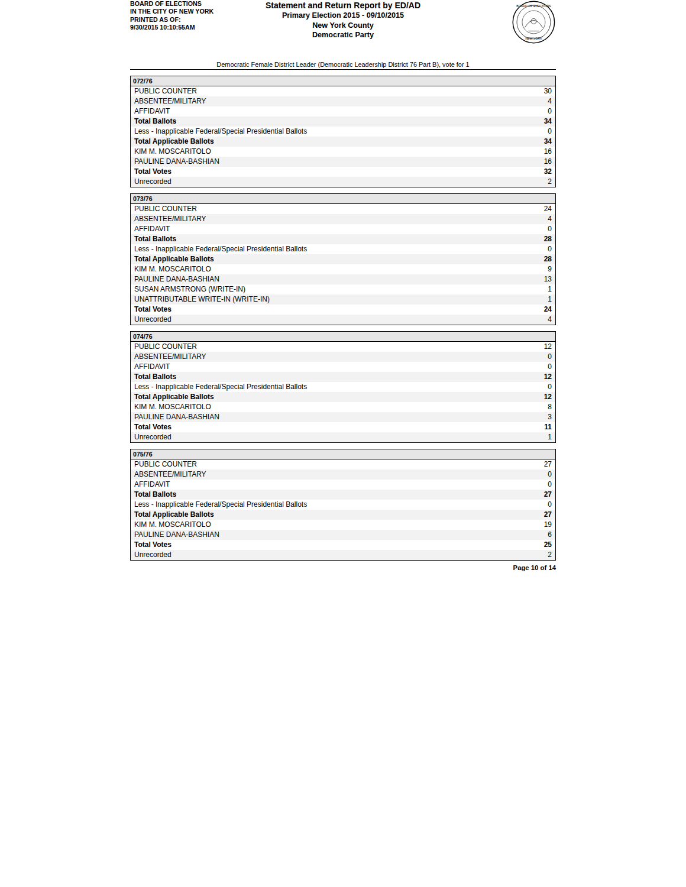BOARD OF ELECTIONS
IN THE CITY OF NEW YORK
PRINTED AS OF:
9/30/2015 10:10:55AM
Statement and Return Report by ED/AD
Primary Election 2015 - 09/10/2015
New York County
Democratic Party
BOARD OF ELECTIONS NEW YORK
Democratic Female District Leader (Democratic Leadership District 76 Part B), vote for 1
072/76
| PUBLIC COUNTER | 30 |
| ABSENTEE/MILITARY | 4 |
| AFFIDAVIT | 0 |
| Total Ballots | 34 |
| Less - Inapplicable Federal/Special Presidential Ballots | 0 |
| Total Applicable Ballots | 34 |
| KIM M. MOSCARITOLO | 16 |
| PAULINE DANA-BASHIAN | 16 |
| Total Votes | 32 |
| Unrecorded | 2 |
073/76
| PUBLIC COUNTER | 24 |
| ABSENTEE/MILITARY | 4 |
| AFFIDAVIT | 0 |
| Total Ballots | 28 |
| Less - Inapplicable Federal/Special Presidential Ballots | 0 |
| Total Applicable Ballots | 28 |
| KIM M. MOSCARITOLO | 9 |
| PAULINE DANA-BASHIAN | 13 |
| SUSAN ARMSTRONG (WRITE-IN) | 1 |
| UNATTRIBUTABLE WRITE-IN (WRITE-IN) | 1 |
| Total Votes | 24 |
| Unrecorded | 4 |
074/76
| PUBLIC COUNTER | 12 |
| ABSENTEE/MILITARY | 0 |
| AFFIDAVIT | 0 |
| Total Ballots | 12 |
| Less - Inapplicable Federal/Special Presidential Ballots | 0 |
| Total Applicable Ballots | 12 |
| KIM M. MOSCARITOLO | 8 |
| PAULINE DANA-BASHIAN | 3 |
| Total Votes | 11 |
| Unrecorded | 1 |
075/76
| PUBLIC COUNTER | 27 |
| ABSENTEE/MILITARY | 0 |
| AFFIDAVIT | 0 |
| Total Ballots | 27 |
| Less - Inapplicable Federal/Special Presidential Ballots | 0 |
| Total Applicable Ballots | 27 |
| KIM M. MOSCARITOLO | 19 |
| PAULINE DANA-BASHIAN | 6 |
| Total Votes | 25 |
| Unrecorded | 2 |
Page 10 of 14